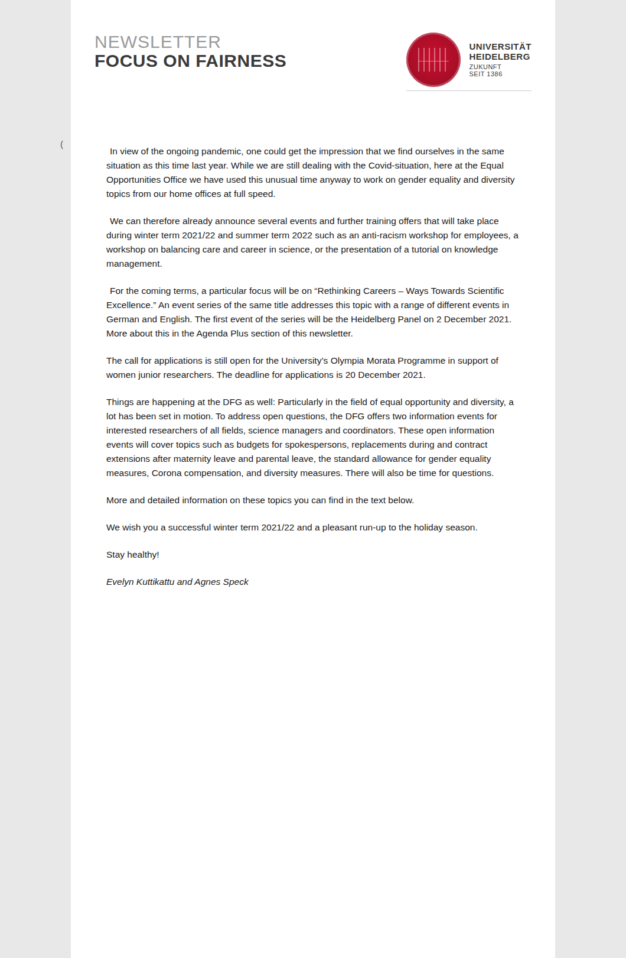NEWSLETTER
FOCUS ON FAIRNESS
UNIVERSITÄT HEIDELBERG ZUKUNFT SEIT 1386
In view of the ongoing pandemic, one could get the impression that we find ourselves in the same situation as this time last year. While we are still dealing with the Covid-situation, here at the Equal Opportunities Office we have used this unusual time anyway to work on gender equality and diversity topics from our home offices at full speed.
We can therefore already announce several events and further training offers that will take place during winter term 2021/22 and summer term 2022 such as an anti-racism workshop for employees, a workshop on balancing care and career in science, or the presentation of a tutorial on knowledge management.
For the coming terms, a particular focus will be on “Rethinking Careers – Ways Towards Scientific Excellence.” An event series of the same title addresses this topic with a range of different events in German and English. The first event of the series will be the Heidelberg Panel on 2 December 2021. More about this in the Agenda Plus section of this newsletter.
The call for applications is still open for the University’s Olympia Morata Programme in support of women junior researchers. The deadline for applications is 20 December 2021.
Things are happening at the DFG as well: Particularly in the field of equal opportunity and diversity, a lot has been set in motion. To address open questions, the DFG offers two information events for interested researchers of all fields, science managers and coordinators. These open information events will cover topics such as budgets for spokespersons, replacements during and contract extensions after maternity leave and parental leave, the standard allowance for gender equality measures, Corona compensation, and diversity measures. There will also be time for questions.
More and detailed information on these topics you can find in the text below.
We wish you a successful winter term 2021/22 and a pleasant run-up to the holiday season.
Stay healthy!
Evelyn Kuttikattu and Agnes Speck